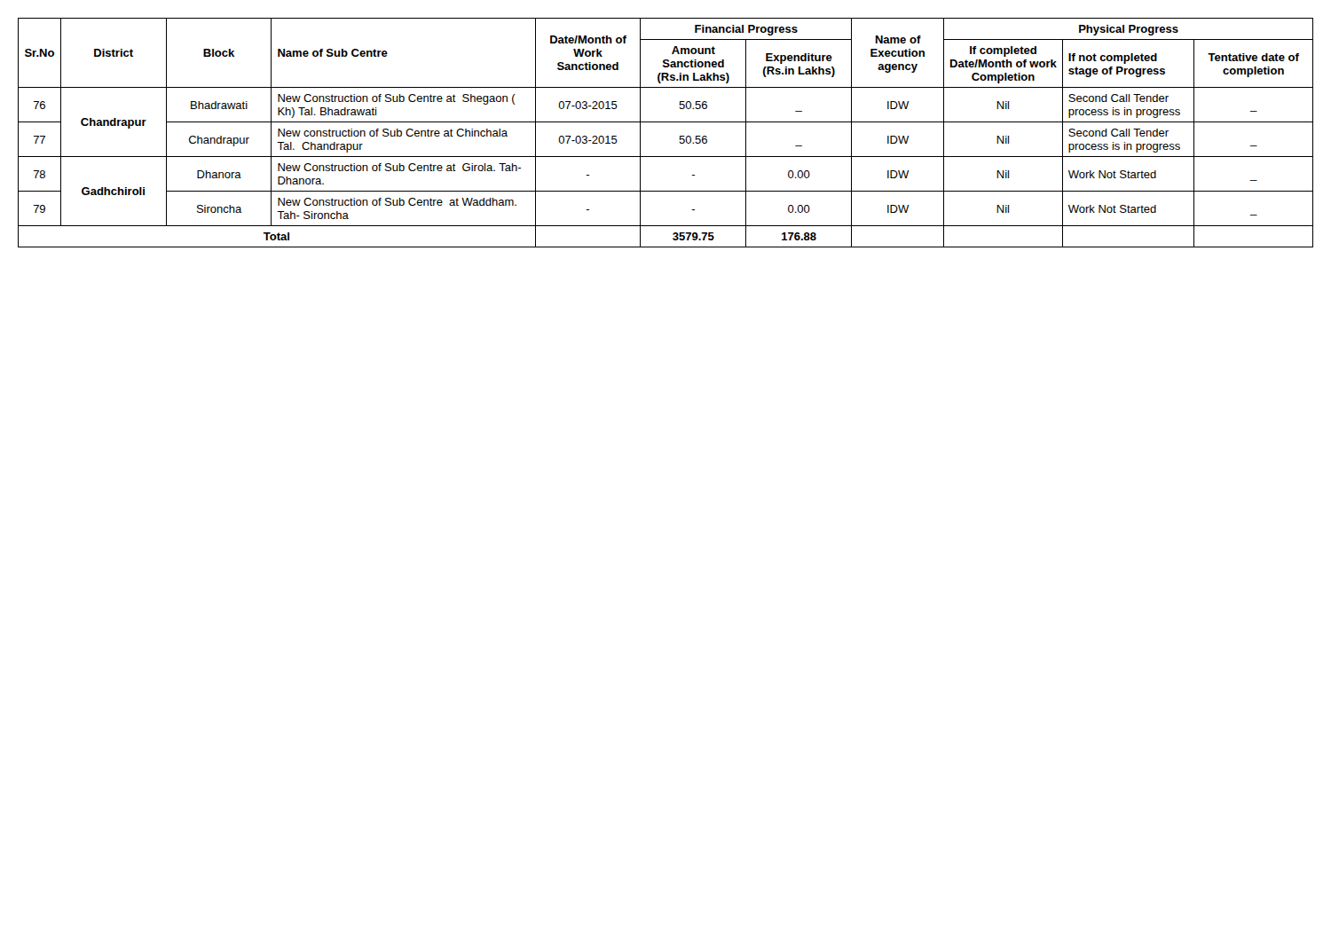| Sr.No | District | Block | Name of Sub Centre | Date/Month of Work Sanctioned | Financial Progress | Name of Execution agency | Physical Progress |
| --- | --- | --- | --- | --- | --- | --- | --- |
| Amount Sanctioned (Rs.in Lakhs) | Expenditure (Rs.in Lakhs) | If completed Date/Month of work Completion | If not completed stage of Progress | Tentative date of completion |
| 76 | Chandrapur | Bhadrawati | New Construction of Sub Centre at Shegaon ( Kh) Tal. Bhadrawati | 07-03-2015 | 50.56 | _ | IDW | Nil | Second Call Tender process is in progress | _ |
| 77 | Chandrapur | New construction of Sub Centre at Chinchala Tal. Chandrapur | 07-03-2015 | 50.56 | _ | IDW | Nil | Second Call Tender process is in progress | _ |
| 78 | Gadhchiroli | Dhanora | New Construction of Sub Centre at Girola. Tah- Dhanora. | - | - | 0.00 | IDW | Nil | Work Not Started | _ |
| 79 | Sironcha | New Construction of Sub Centre at Waddham. Tah- Sironcha | - | - | 0.00 | IDW | Nil | Work Not Started | _ |
| Total | | 3579.75 | 176.88 | | | | |